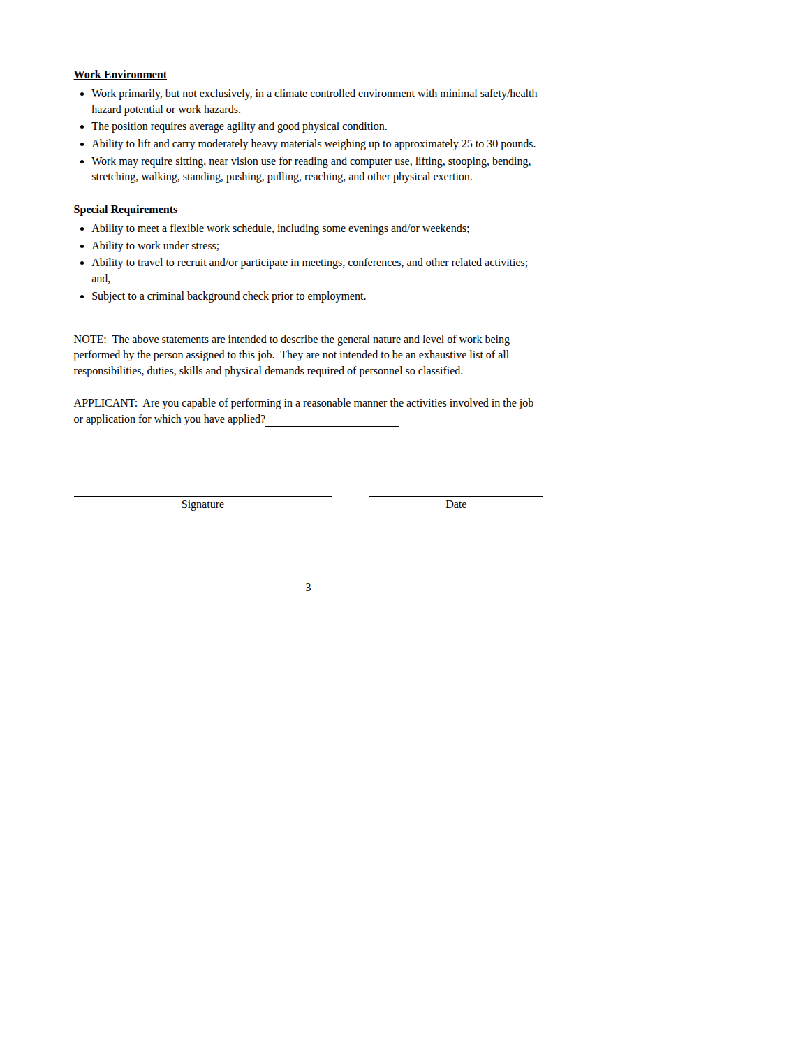Work Environment
Work primarily, but not exclusively, in a climate controlled environment with minimal safety/health hazard potential or work hazards.
The position requires average agility and good physical condition.
Ability to lift and carry moderately heavy materials weighing up to approximately 25 to 30 pounds.
Work may require sitting, near vision use for reading and computer use, lifting, stooping, bending, stretching, walking, standing, pushing, pulling, reaching, and other physical exertion.
Special Requirements
Ability to meet a flexible work schedule, including some evenings and/or weekends;
Ability to work under stress;
Ability to travel to recruit and/or participate in meetings, conferences, and other related activities; and,
Subject to a criminal background check prior to employment.
NOTE: The above statements are intended to describe the general nature and level of work being performed by the person assigned to this job. They are not intended to be an exhaustive list of all responsibilities, duties, skills and physical demands required of personnel so classified.
APPLICANT: Are you capable of performing in a reasonable manner the activities involved in the job or application for which you have applied?
| Signature | | Date |
3